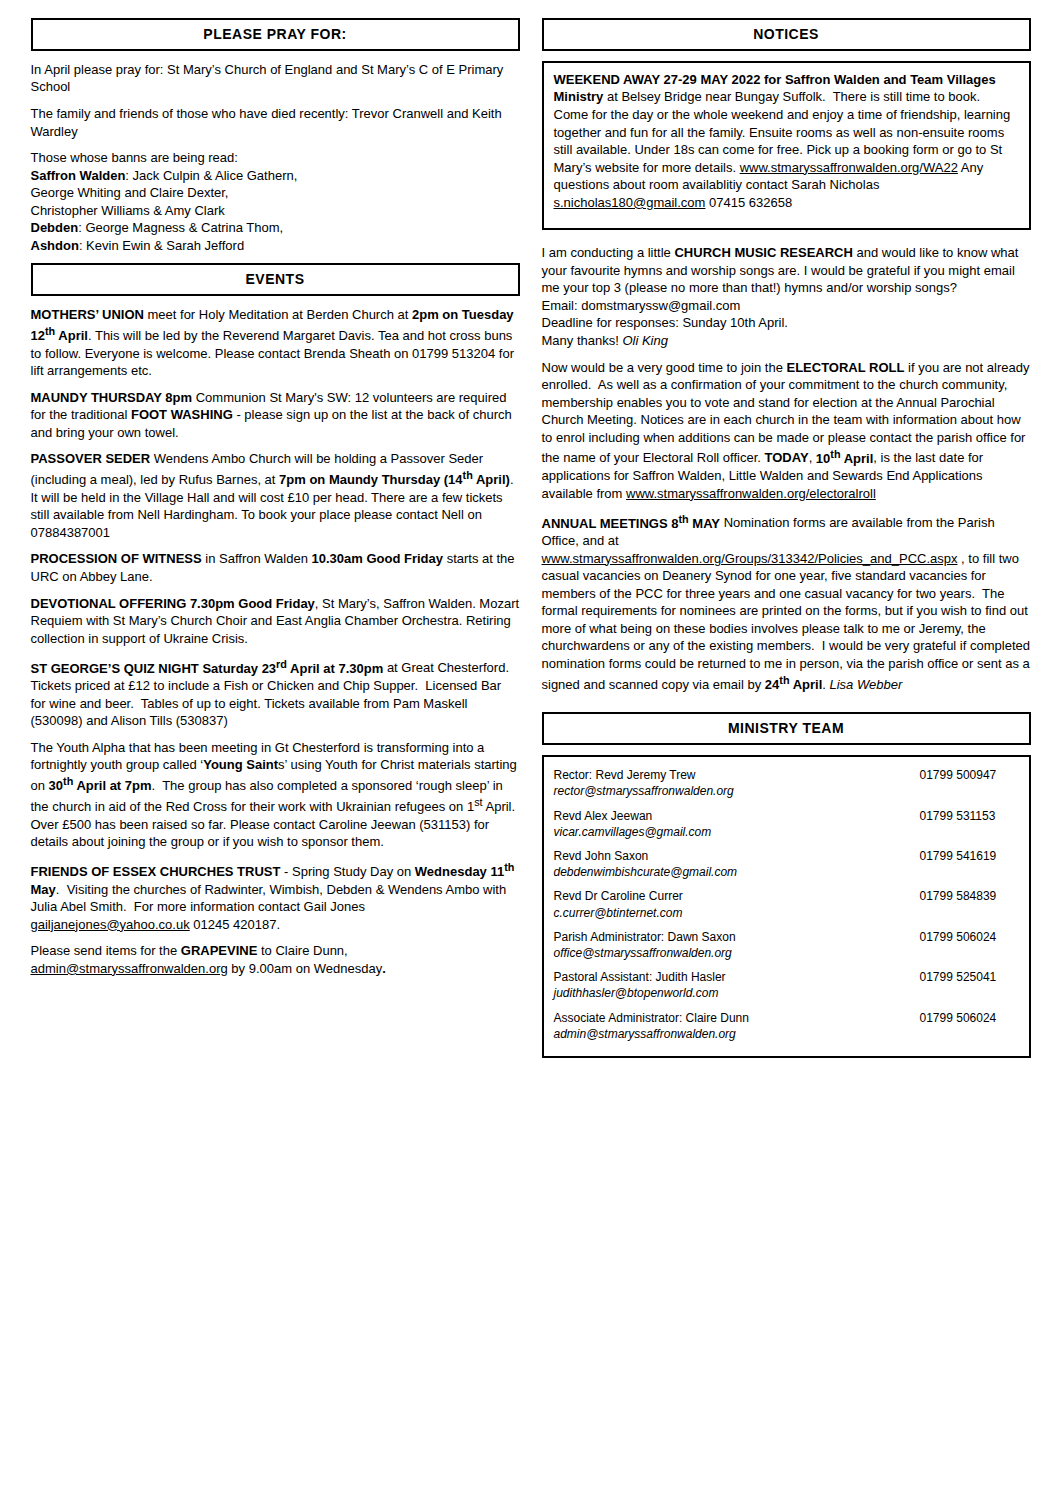PLEASE PRAY FOR:
In April please pray for: St Mary’s Church of England and St Mary’s C of E Primary School
The family and friends of those who have died recently: Trevor Cranwell and Keith Wardley
Those whose banns are being read:
Saffron Walden: Jack Culpin & Alice Gathern,
George Whiting and Claire Dexter,
Christopher Williams & Amy Clark
Debden: George Magness & Catrina Thom,
Ashdon: Kevin Ewin & Sarah Jefford
EVENTS
MOTHERS’ UNION meet for Holy Meditation at Berden Church at 2pm on Tuesday 12th April. This will be led by the Reverend Margaret Davis. Tea and hot cross buns to follow. Everyone is welcome. Please contact Brenda Sheath on 01799 513204 for lift arrangements etc.
MAUNDY THURSDAY 8pm Communion St Mary's SW: 12 volunteers are required for the traditional FOOT WASHING - please sign up on the list at the back of church and bring your own towel.
PASSOVER SEDER Wendens Ambo Church will be holding a Passover Seder (including a meal), led by Rufus Barnes, at 7pm on Maundy Thursday (14th April). It will be held in the Village Hall and will cost £10 per head. There are a few tickets still available from Nell Hardingham. To book your place please contact Nell on 07884387001
PROCESSION OF WITNESS in Saffron Walden 10.30am Good Friday starts at the URC on Abbey Lane.
DEVOTIONAL OFFERING 7.30pm Good Friday, St Mary’s, Saffron Walden. Mozart Requiem with St Mary’s Church Choir and East Anglia Chamber Orchestra. Retiring collection in support of Ukraine Crisis.
ST GEORGE’S QUIZ NIGHT Saturday 23rd April at 7.30pm at Great Chesterford. Tickets priced at £12 to include a Fish or Chicken and Chip Supper. Licensed Bar for wine and beer. Tables of up to eight. Tickets available from Pam Maskell (530098) and Alison Tills (530837)
The Youth Alpha that has been meeting in Gt Chesterford is transforming into a fortnightly youth group called ‘Young Saints’ using Youth for Christ materials starting on 30th April at 7pm. The group has also completed a sponsored ‘rough sleep’ in the church in aid of the Red Cross for their work with Ukrainian refugees on 1st April. Over £500 has been raised so far. Please contact Caroline Jeewan (531153) for details about joining the group or if you wish to sponsor them.
FRIENDS OF ESSEX CHURCHES TRUST - Spring Study Day on Wednesday 11th May. Visiting the churches of Radwinter, Wimbish, Debden & Wendens Ambo with Julia Abel Smith. For more information contact Gail Jones gailjanejones@yahoo.co.uk 01245 420187.
Please send items for the GRAPEVINE to Claire Dunn, admin@stmaryssaffronwalden.org by 9.00am on Wednesday.
NOTICES
WEEKEND AWAY 27-29 MAY 2022 for Saffron Walden and Team Villages Ministry at Belsey Bridge near Bungay Suffolk. There is still time to book. Come for the day or the whole weekend and enjoy a time of friendship, learning together and fun for all the family. Ensuite rooms as well as non-ensuite rooms still available. Under 18s can come for free. Pick up a booking form or go to St Mary’s website for more details. www.stmaryssaffronwalden.org/WA22 Any questions about room availablitiy contact Sarah Nicholas s.nicholas180@gmail.com 07415 632658
I am conducting a little CHURCH MUSIC RESEARCH and would like to know what your favourite hymns and worship songs are. I would be grateful if you might email me your top 3 (please no more than that!) hymns and/or worship songs?
Email: domstmaryssw@gmail.com
Deadline for responses: Sunday 10th April.
Many thanks! Oli King
Now would be a very good time to join the ELECTORAL ROLL if you are not already enrolled. As well as a confirmation of your commitment to the church community, membership enables you to vote and stand for election at the Annual Parochial Church Meeting. Notices are in each church in the team with information about how to enrol including when additions can be made or please contact the parish office for the name of your Electoral Roll officer. TODAY, 10th April, is the last date for applications for Saffron Walden, Little Walden and Sewards End Applications available from www.stmaryssaffronwalden.org/electoralroll
ANNUAL MEETINGS 8th MAY Nomination forms are available from the Parish Office, and at www.stmaryssaffronwalden.org/Groups/313342/Policies_and_PCC.aspx , to fill two casual vacancies on Deanery Synod for one year, five standard vacancies for members of the PCC for three years and one casual vacancy for two years. The formal requirements for nominees are printed on the forms, but if you wish to find out more of what being on these bodies involves please talk to me or Jeremy, the churchwardens or any of the existing members. I would be very grateful if completed nomination forms could be returned to me in person, via the parish office or sent as a signed and scanned copy via email by 24th April. Lisa Webber
MINISTRY TEAM
| Rector: Revd Jeremy Trew rector@stmaryssaffronwalden.org | 01799 500947 |
| Revd Alex Jeewan vicar.camvillages@gmail.com | 01799 531153 |
| Revd John Saxon debdenwimbishcurate@gmail.com | 01799 541619 |
| Revd Dr Caroline Currer c.currer@btinternet.com | 01799 584839 |
| Parish Administrator: Dawn Saxon office@stmaryssaffronwalden.org | 01799 506024 |
| Pastoral Assistant: Judith Hasler judithhasler@btopenworld.com | 01799 525041 |
| Associate Administrator: Claire Dunn admin@stmaryssaffronwalden.org | 01799 506024 |